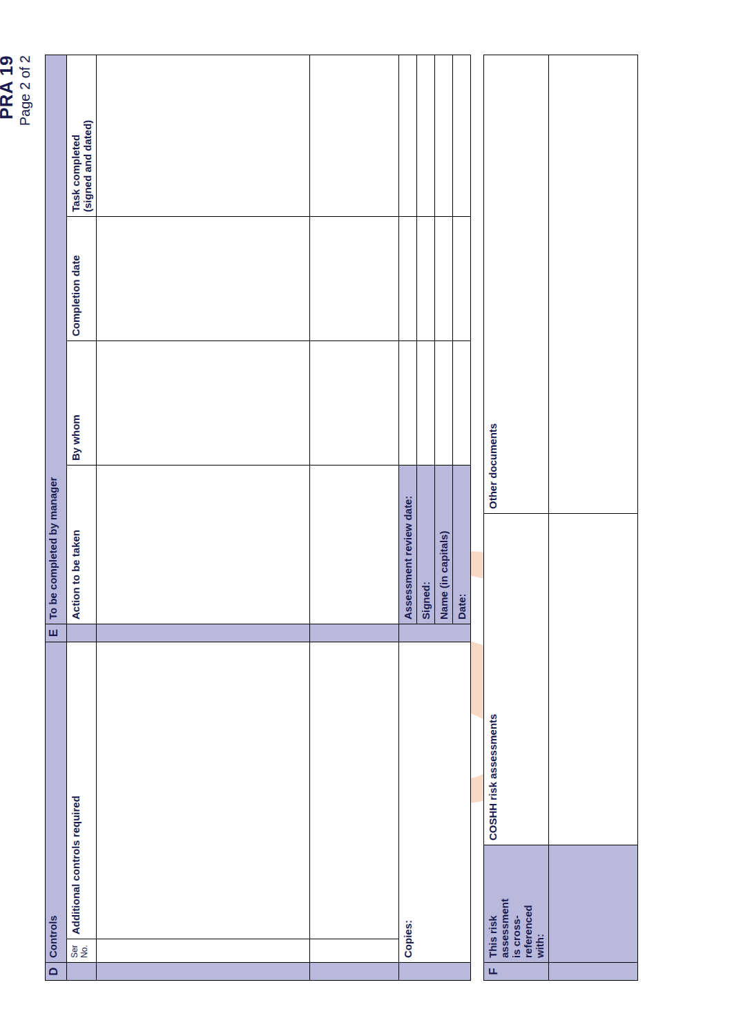s s
PRA 19
Page 2 of 2
| D | Controls | E | To be completed by manager |
| | Ser No. | Additional controls required | | Action to be taken | By whom | Completion date | Task completed (signed and dated) |
| | Copies: | | Assessment review date: | | | |
| Signed: | | | |
| Name (in capitals) | | | |
| Date: | | | |
| F | This risk assessment is cross- referenced with: | COSHH risk assessments | Other documents |